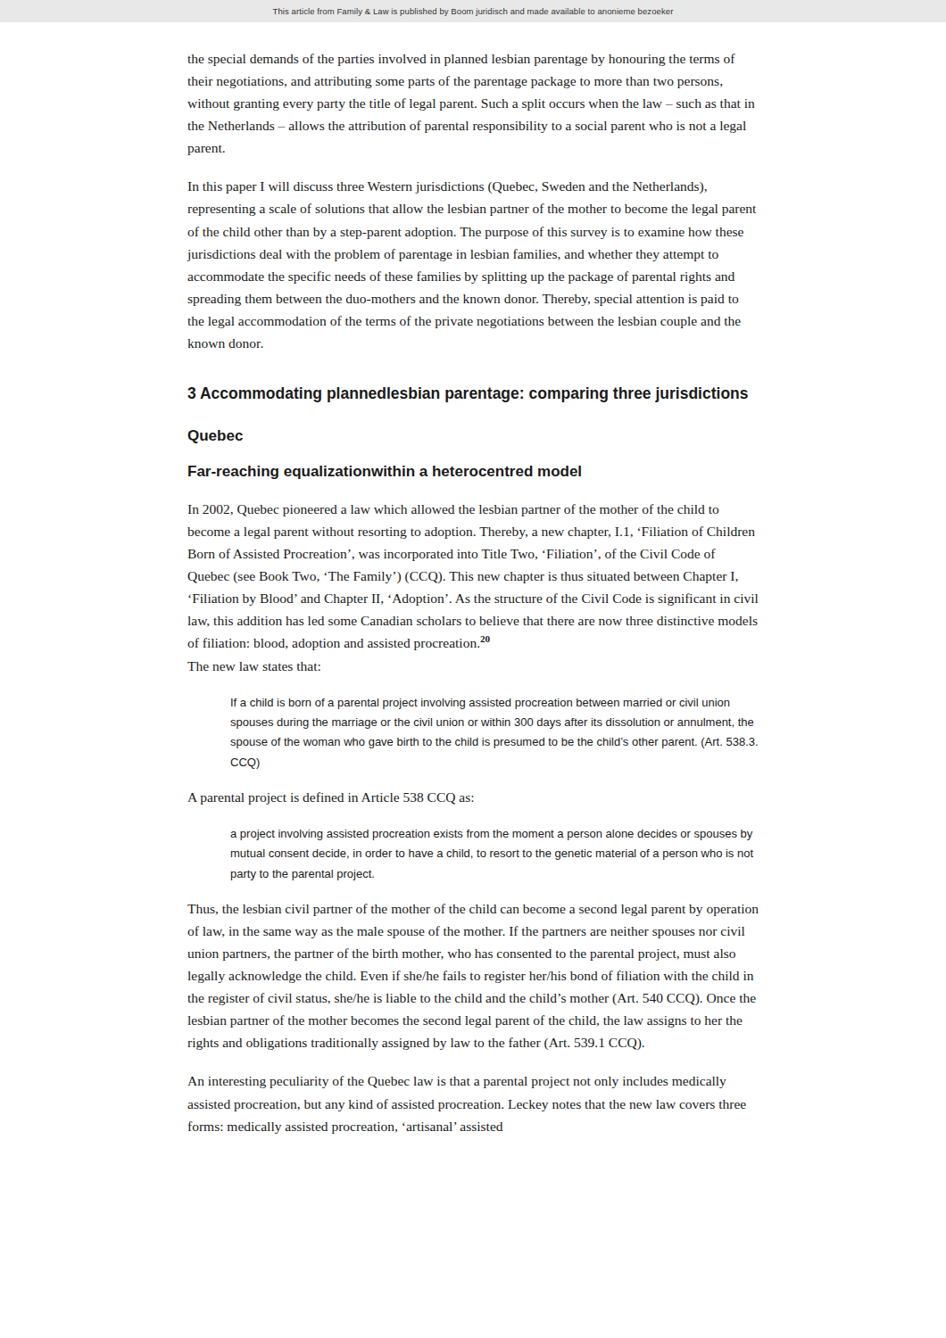This article from Family & Law is published by Boom juridisch and made available to anonieme bezoeker
the special demands of the parties involved in planned lesbian parentage by honouring the terms of their negotiations, and attributing some parts of the parentage package to more than two persons, without granting every party the title of legal parent. Such a split occurs when the law – such as that in the Netherlands – allows the attribution of parental responsibility to a social parent who is not a legal parent.
In this paper I will discuss three Western jurisdictions (Quebec, Sweden and the Netherlands), representing a scale of solutions that allow the lesbian partner of the mother to become the legal parent of the child other than by a step-parent adoption. The purpose of this survey is to examine how these jurisdictions deal with the problem of parentage in lesbian families, and whether they attempt to accommodate the specific needs of these families by splitting up the package of parental rights and spreading them between the duo-mothers and the known donor. Thereby, special attention is paid to the legal accommodation of the terms of the private negotiations between the lesbian couple and the known donor.
3 Accommodating plannedlesbian parentage: comparing three jurisdictions
Quebec
Far-reaching equalizationwithin a heterocentred model
In 2002, Quebec pioneered a law which allowed the lesbian partner of the mother of the child to become a legal parent without resorting to adoption. Thereby, a new chapter, I.1, ‘Filiation of Children Born of Assisted Procreation’, was incorporated into Title Two, ‘Filiation’, of the Civil Code of Quebec (see Book Two, ‘The Family’) (CCQ). This new chapter is thus situated between Chapter I, ‘Filiation by Blood’ and Chapter II, ‘Adoption’. As the structure of the Civil Code is significant in civil law, this addition has led some Canadian scholars to believe that there are now three distinctive models of filiation: blood, adoption and assisted procreation.20
The new law states that:
If a child is born of a parental project involving assisted procreation between married or civil union spouses during the marriage or the civil union or within 300 days after its dissolution or annulment, the spouse of the woman who gave birth to the child is presumed to be the child’s other parent. (Art. 538.3. CCQ)
A parental project is defined in Article 538 CCQ as:
a project involving assisted procreation exists from the moment a person alone decides or spouses by mutual consent decide, in order to have a child, to resort to the genetic material of a person who is not party to the parental project.
Thus, the lesbian civil partner of the mother of the child can become a second legal parent by operation of law, in the same way as the male spouse of the mother. If the partners are neither spouses nor civil union partners, the partner of the birth mother, who has consented to the parental project, must also legally acknowledge the child. Even if she/he fails to register her/his bond of filiation with the child in the register of civil status, she/he is liable to the child and the child’s mother (Art. 540 CCQ). Once the lesbian partner of the mother becomes the second legal parent of the child, the law assigns to her the rights and obligations traditionally assigned by law to the father (Art. 539.1 CCQ).
An interesting peculiarity of the Quebec law is that a parental project not only includes medically assisted procreation, but any kind of assisted procreation. Leckey notes that the new law covers three forms: medically assisted procreation, ‘artisanal’ assisted